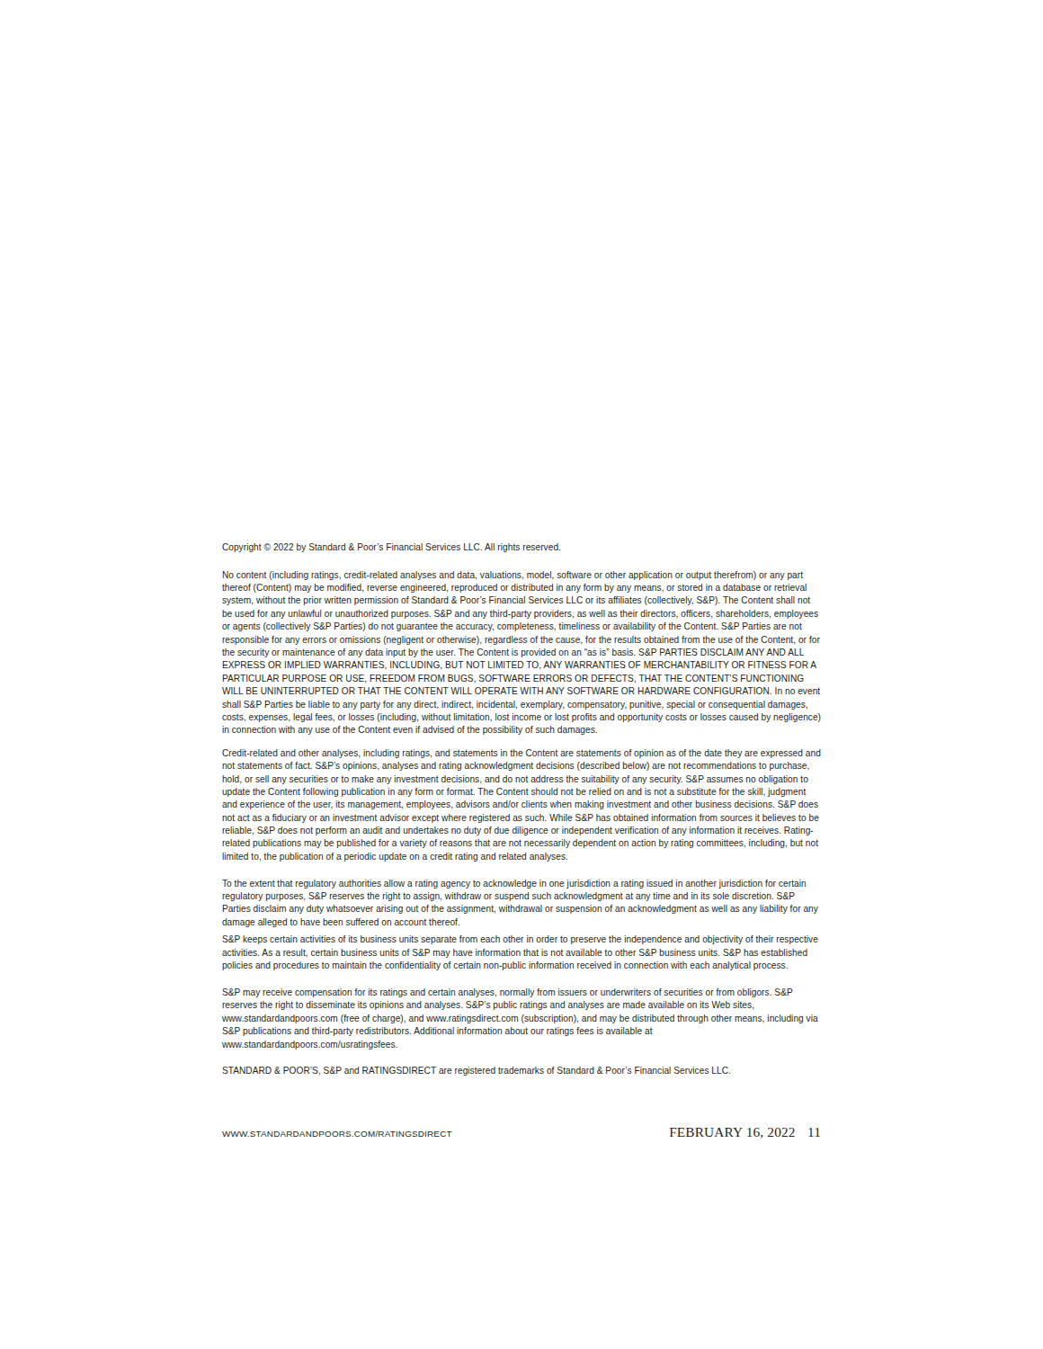Copyright © 2022 by Standard & Poor’s Financial Services LLC. All rights reserved.
No content (including ratings, credit-related analyses and data, valuations, model, software or other application or output therefrom) or any part thereof (Content) may be modified, reverse engineered, reproduced or distributed in any form by any means, or stored in a database or retrieval system, without the prior written permission of Standard & Poor’s Financial Services LLC or its affiliates (collectively, S&P). The Content shall not be used for any unlawful or unauthorized purposes. S&P and any third-party providers, as well as their directors, officers, shareholders, employees or agents (collectively S&P Parties) do not guarantee the accuracy, completeness, timeliness or availability of the Content. S&P Parties are not responsible for any errors or omissions (negligent or otherwise), regardless of the cause, for the results obtained from the use of the Content, or for the security or maintenance of any data input by the user. The Content is provided on an “as is” basis. S&P PARTIES DISCLAIM ANY AND ALL EXPRESS OR IMPLIED WARRANTIES, INCLUDING, BUT NOT LIMITED TO, ANY WARRANTIES OF MERCHANTABILITY OR FITNESS FOR A PARTICULAR PURPOSE OR USE, FREEDOM FROM BUGS, SOFTWARE ERRORS OR DEFECTS, THAT THE CONTENT’S FUNCTIONING WILL BE UNINTERRUPTED OR THAT THE CONTENT WILL OPERATE WITH ANY SOFTWARE OR HARDWARE CONFIGURATION. In no event shall S&P Parties be liable to any party for any direct, indirect, incidental, exemplary, compensatory, punitive, special or consequential damages, costs, expenses, legal fees, or losses (including, without limitation, lost income or lost profits and opportunity costs or losses caused by negligence) in connection with any use of the Content even if advised of the possibility of such damages.
Credit-related and other analyses, including ratings, and statements in the Content are statements of opinion as of the date they are expressed and not statements of fact. S&P’s opinions, analyses and rating acknowledgment decisions (described below) are not recommendations to purchase, hold, or sell any securities or to make any investment decisions, and do not address the suitability of any security. S&P assumes no obligation to update the Content following publication in any form or format. The Content should not be relied on and is not a substitute for the skill, judgment and experience of the user, its management, employees, advisors and/or clients when making investment and other business decisions. S&P does not act as a fiduciary or an investment advisor except where registered as such. While S&P has obtained information from sources it believes to be reliable, S&P does not perform an audit and undertakes no duty of due diligence or independent verification of any information it receives. Rating-related publications may be published for a variety of reasons that are not necessarily dependent on action by rating committees, including, but not limited to, the publication of a periodic update on a credit rating and related analyses.
To the extent that regulatory authorities allow a rating agency to acknowledge in one jurisdiction a rating issued in another jurisdiction for certain regulatory purposes, S&P reserves the right to assign, withdraw or suspend such acknowledgment at any time and in its sole discretion. S&P Parties disclaim any duty whatsoever arising out of the assignment, withdrawal or suspension of an acknowledgment as well as any liability for any damage alleged to have been suffered on account thereof.
S&P keeps certain activities of its business units separate from each other in order to preserve the independence and objectivity of their respective activities. As a result, certain business units of S&P may have information that is not available to other S&P business units. S&P has established policies and procedures to maintain the confidentiality of certain non-public information received in connection with each analytical process.
S&P may receive compensation for its ratings and certain analyses, normally from issuers or underwriters of securities or from obligors. S&P reserves the right to disseminate its opinions and analyses. S&P’s public ratings and analyses are made available on its Web sites, www.standardandpoors.com (free of charge), and www.ratingsdirect.com (subscription), and may be distributed through other means, including via S&P publications and third-party redistributors. Additional information about our ratings fees is available at www.standardandpoors.com/usratingsfees.
STANDARD & POOR’S, S&P and RATINGSDIRECT are registered trademarks of Standard & Poor’s Financial Services LLC.
WWW.STANDARDANDPOORS.COM/RATINGSDIRECT
FEBRUARY 16, 202211